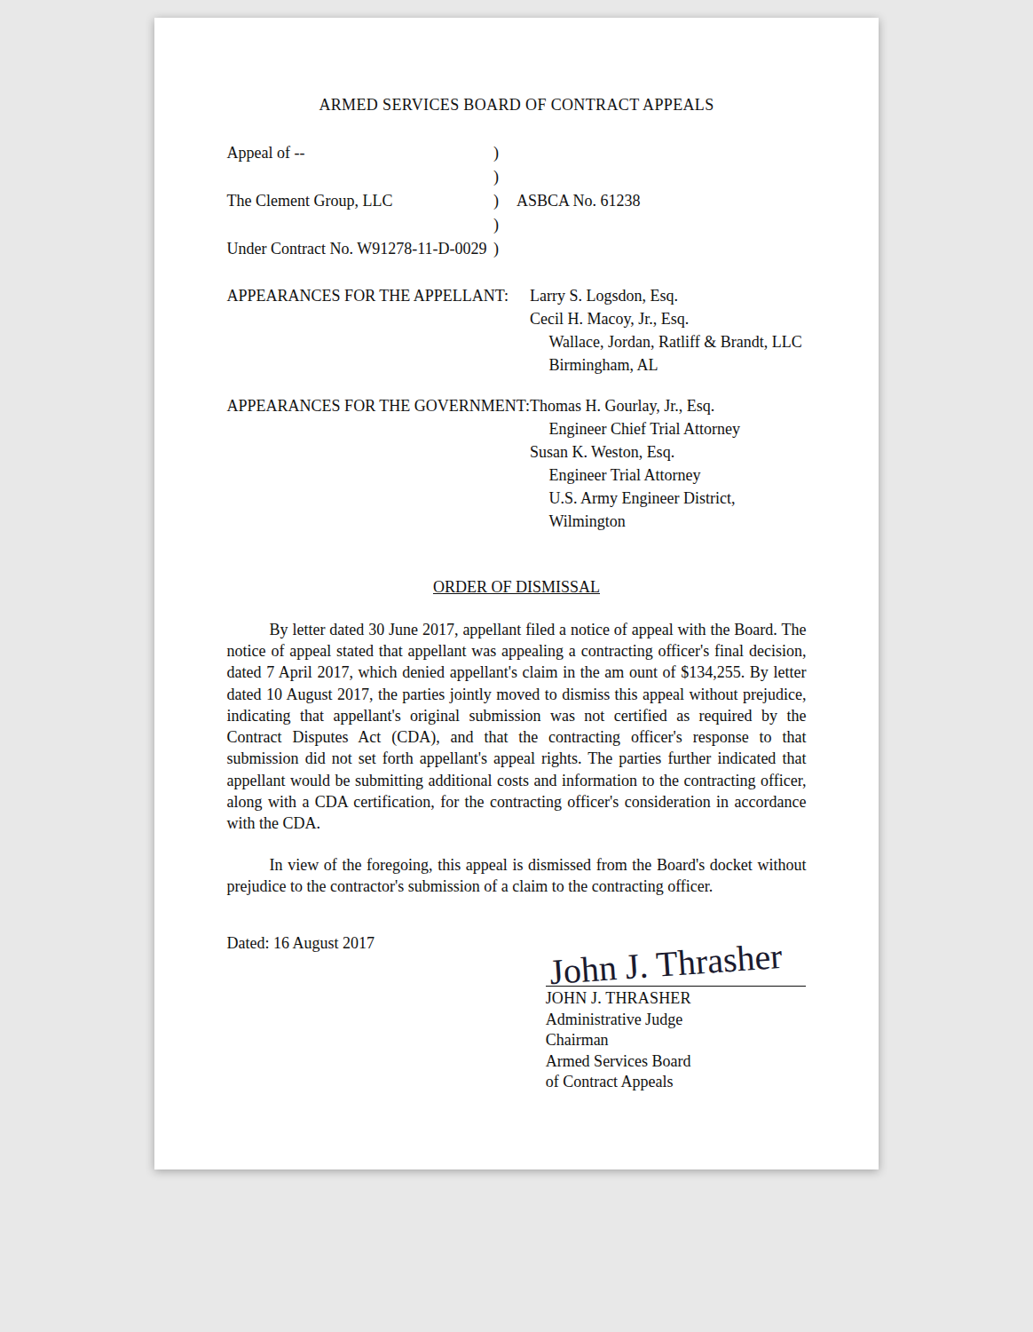ARMED SERVICES BOARD OF CONTRACT APPEALS
| Appeal of -- | ) | |
| | ) | |
| The Clement Group, LLC | ) | ASBCA No. 61238 |
| | ) | |
| Under Contract No. W91278-11-D-0029 | ) | |
| APPEARANCES FOR THE APPELLANT: | Larry S. Logsdon, Esq. Cecil H. Macoy, Jr., Esq. Wallace, Jordan, Ratliff & Brandt, LLC Birmingham, AL |
| APPEARANCES FOR THE GOVERNMENT: | Thomas H. Gourlay, Jr., Esq. Engineer Chief Trial Attorney Susan K. Weston, Esq. Engineer Trial Attorney U.S. Army Engineer District, Wilmington |
ORDER OF DISMISSAL
By letter dated 30 June 2017, appellant filed a notice of appeal with the Board. The notice of appeal stated that appellant was appealing a contracting officer's final decision, dated 7 April 2017, which denied appellant's claim in the am ount of $134,255. By letter dated 10 August 2017, the parties jointly moved to dismiss this appeal without prejudice, indicating that appellant's original submission was not certified as required by the Contract Disputes Act (CDA), and that the contracting officer's response to that submission did not set forth appellant's appeal rights. The parties further indicated that appellant would be submitting additional costs and information to the contracting officer, along with a CDA certification, for the contracting officer's consideration in accordance with the CDA.
In view of the foregoing, this appeal is dismissed from the Board's docket without prejudice to the contractor's submission of a claim to the contracting officer.
Dated: 16 August 2017
John J. Thrasher
JOHN J. THRASHER
Administrative Judge
Chairman
Armed Services Board
of Contract Appeals